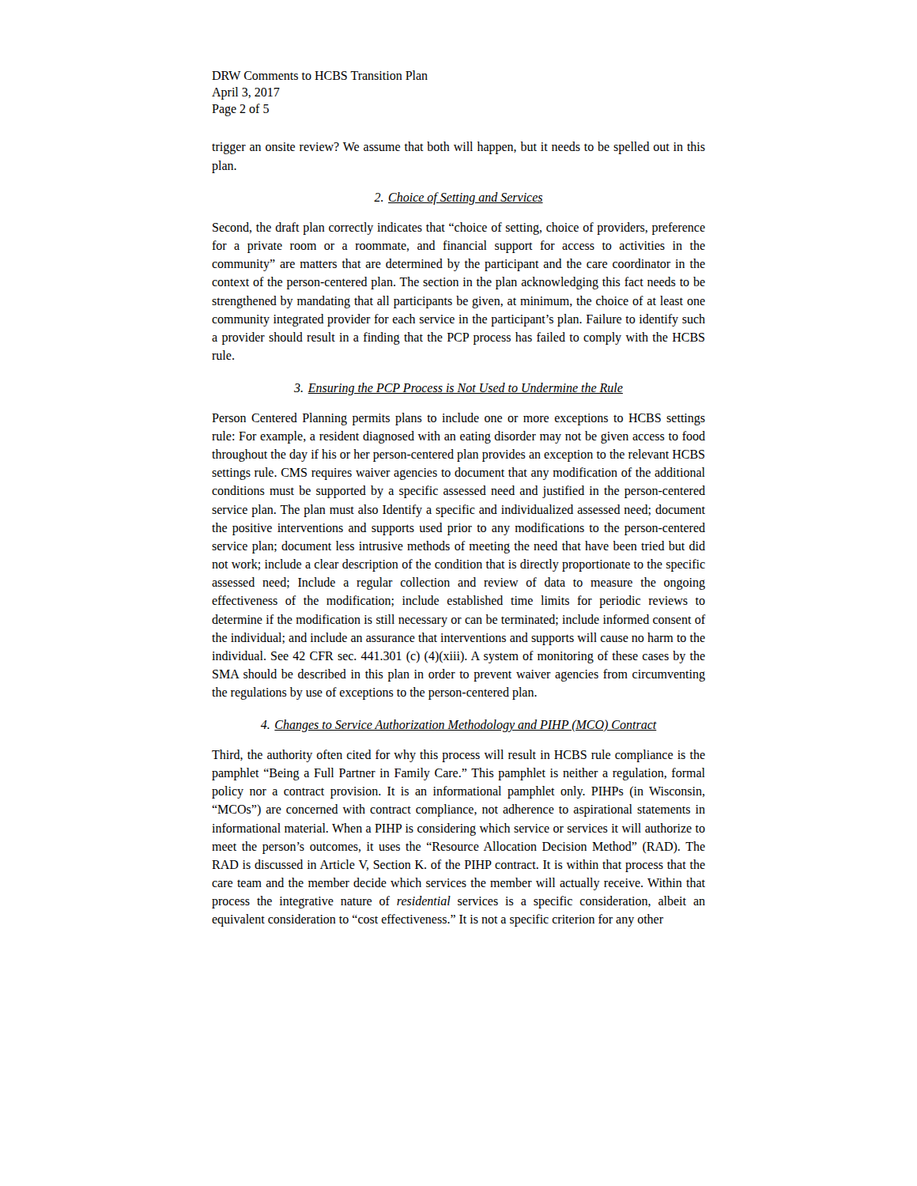DRW Comments to HCBS Transition Plan
April 3, 2017
Page 2 of 5
trigger an onsite review? We assume that both will happen, but it needs to be spelled out in this plan.
2. Choice of Setting and Services
Second, the draft plan correctly indicates that “choice of setting, choice of providers, preference for a private room or a roommate, and financial support for access to activities in the community” are matters that are determined by the participant and the care coordinator in the context of the person-centered plan. The section in the plan acknowledging this fact needs to be strengthened by mandating that all participants be given, at minimum, the choice of at least one community integrated provider for each service in the participant’s plan. Failure to identify such a provider should result in a finding that the PCP process has failed to comply with the HCBS rule.
3. Ensuring the PCP Process is Not Used to Undermine the Rule
Person Centered Planning permits plans to include one or more exceptions to HCBS settings rule: For example, a resident diagnosed with an eating disorder may not be given access to food throughout the day if his or her person-centered plan provides an exception to the relevant HCBS settings rule. CMS requires waiver agencies to document that any modification of the additional conditions must be supported by a specific assessed need and justified in the person-centered service plan. The plan must also Identify a specific and individualized assessed need; document the positive interventions and supports used prior to any modifications to the person-centered service plan; document less intrusive methods of meeting the need that have been tried but did not work; include a clear description of the condition that is directly proportionate to the specific assessed need; Include a regular collection and review of data to measure the ongoing effectiveness of the modification; include established time limits for periodic reviews to determine if the modification is still necessary or can be terminated; include informed consent of the individual; and include an assurance that interventions and supports will cause no harm to the individual. See 42 CFR sec. 441.301 (c) (4)(xiii). A system of monitoring of these cases by the SMA should be described in this plan in order to prevent waiver agencies from circumventing the regulations by use of exceptions to the person-centered plan.
4. Changes to Service Authorization Methodology and PIHP (MCO) Contract
Third, the authority often cited for why this process will result in HCBS rule compliance is the pamphlet “Being a Full Partner in Family Care.” This pamphlet is neither a regulation, formal policy nor a contract provision. It is an informational pamphlet only. PIHPs (in Wisconsin, “MCOs”) are concerned with contract compliance, not adherence to aspirational statements in informational material. When a PIHP is considering which service or services it will authorize to meet the person’s outcomes, it uses the “Resource Allocation Decision Method” (RAD). The RAD is discussed in Article V, Section K. of the PIHP contract. It is within that process that the care team and the member decide which services the member will actually receive. Within that process the integrative nature of residential services is a specific consideration, albeit an equivalent consideration to “cost effectiveness.” It is not a specific criterion for any other